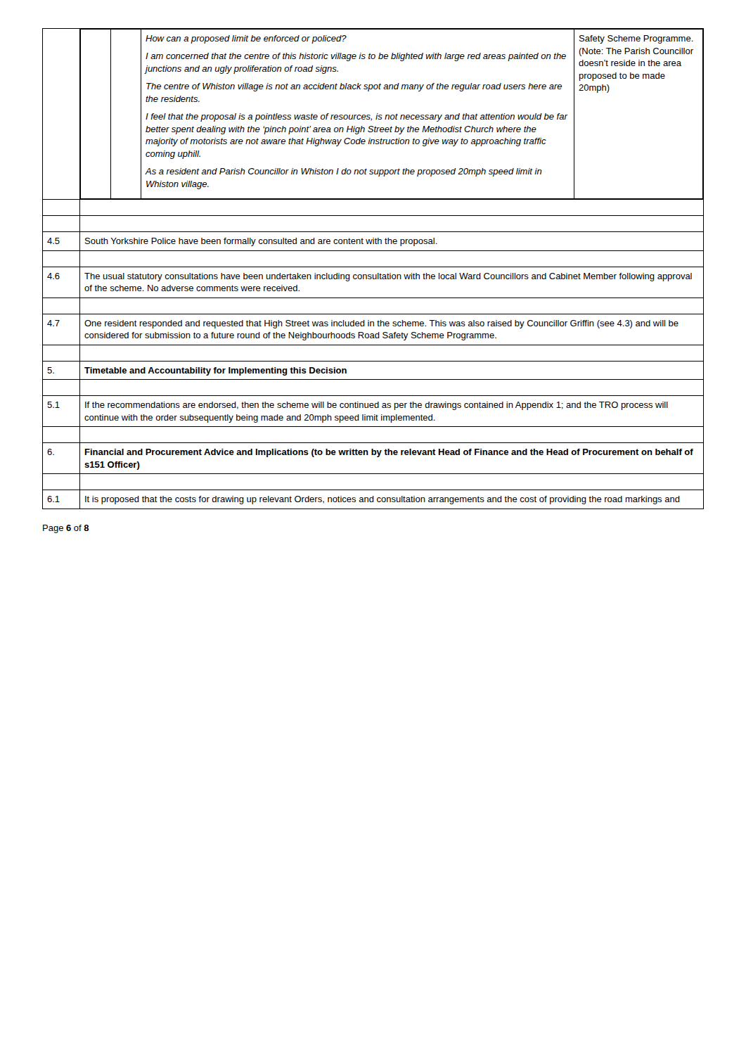| | / / / How can a proposed limit be enforced or policed? I am concerned that the centre of this historic village is to be blighted with large red areas painted on the junctions and an ugly proliferation of road signs. The centre of Whiston village is not an accident black spot and many of the regular road users here are the residents. I feel that the proposal is a pointless waste of resources, is not necessary and that attention would be far better spent dealing with the ‘pinch point’ area on High Street by the Methodist Church where the majority of motorists are not aware that Highway Code instruction to give way to approaching traffic coming uphill. As a resident and Parish Councillor in Whiston I do not support the proposed 20mph speed limit in Whiston village. / Safety Scheme Programme. (Note: The Parish Councillor doesn’t reside in the area proposed to be made 20mph) / |
| 4.5 | South Yorkshire Police have been formally consulted and are content with the proposal. |
| 4.6 | The usual statutory consultations have been undertaken including consultation with the local Ward Councillors and Cabinet Member following approval of the scheme. No adverse comments were received. |
| 4.7 | One resident responded and requested that High Street was included in the scheme. This was also raised by Councillor Griffin (see 4.3) and will be considered for submission to a future round of the Neighbourhoods Road Safety Scheme Programme. |
| 5. | Timetable and Accountability for Implementing this Decision |
| 5.1 | If the recommendations are endorsed, then the scheme will be continued as per the drawings contained in Appendix 1; and the TRO process will continue with the order subsequently being made and 20mph speed limit implemented. |
| 6. | Financial and Procurement Advice and Implications (to be written by the relevant Head of Finance and the Head of Procurement on behalf of s151 Officer) |
| 6.1 | It is proposed that the costs for drawing up relevant Orders, notices and consultation arrangements and the cost of providing the road markings and |
Page 6 of 8